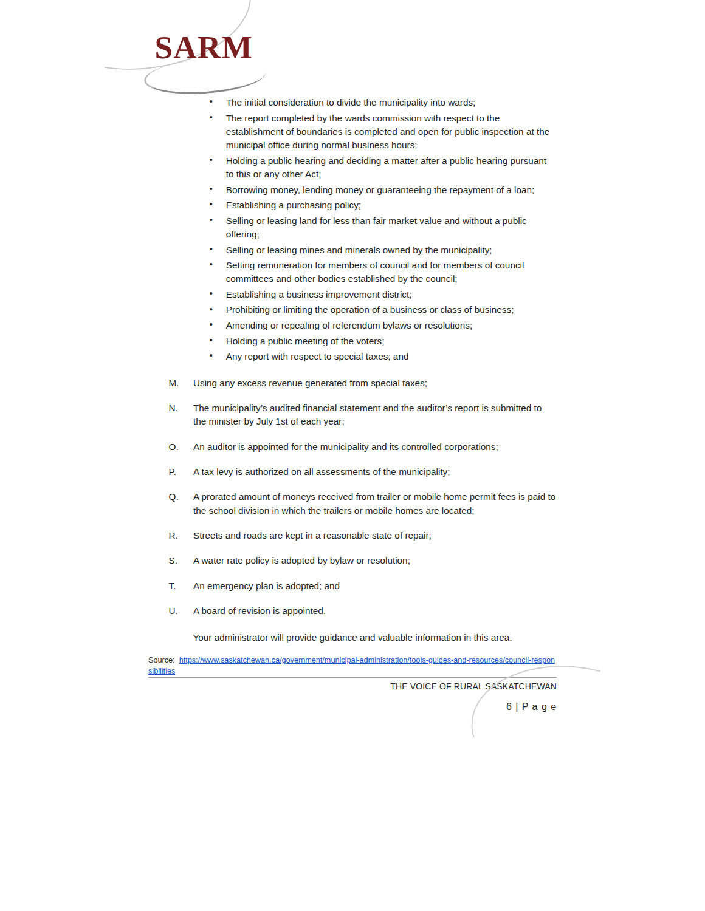SARM
The initial consideration to divide the municipality into wards;
The report completed by the wards commission with respect to the establishment of boundaries is completed and open for public inspection at the municipal office during normal business hours;
Holding a public hearing and deciding a matter after a public hearing pursuant to this or any other Act;
Borrowing money, lending money or guaranteeing the repayment of a loan;
Establishing a purchasing policy;
Selling or leasing land for less than fair market value and without a public offering;
Selling or leasing mines and minerals owned by the municipality;
Setting remuneration for members of council and for members of council committees and other bodies established by the council;
Establishing a business improvement district;
Prohibiting or limiting the operation of a business or class of business;
Amending or repealing of referendum bylaws or resolutions;
Holding a public meeting of the voters;
Any report with respect to special taxes; and
M. Using any excess revenue generated from special taxes;
N. The municipality’s audited financial statement and the auditor’s report is submitted to the minister by July 1st of each year;
O. An auditor is appointed for the municipality and its controlled corporations;
P. A tax levy is authorized on all assessments of the municipality;
Q. A prorated amount of moneys received from trailer or mobile home permit fees is paid to the school division in which the trailers or mobile homes are located;
R. Streets and roads are kept in a reasonable state of repair;
S. A water rate policy is adopted by bylaw or resolution;
T. An emergency plan is adopted; and
U. A board of revision is appointed.
Your administrator will provide guidance and valuable information in this area.
Source: https://www.saskatchewan.ca/government/municipal-administration/tools-guides-and-resources/council-responsibilities
THE VOICE OF RURAL SASKATCHEWAN
6 | P a g e